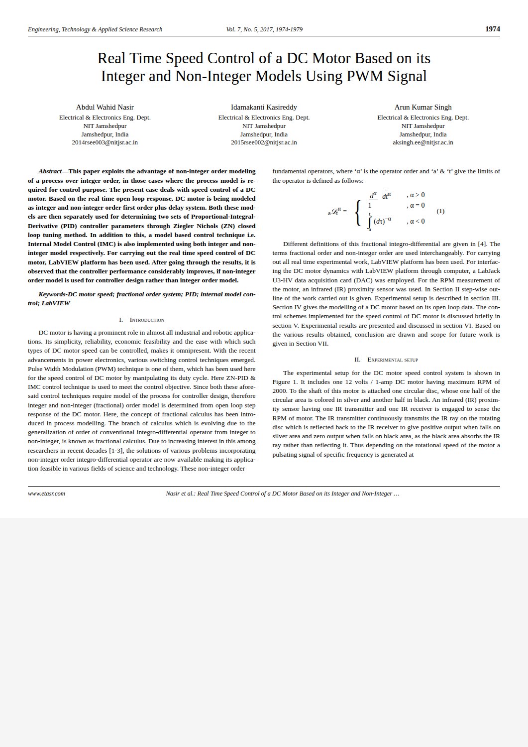Engineering, Technology & Applied Science Research Vol. 7, No. 5, 2017, 1974-1979 1974
Real Time Speed Control of a DC Motor Based on its
Integer and Non-Integer Models Using PWM Signal
Abdul Wahid Nasir
Electrical & Electronics Eng. Dept.
NIT Jamshedpur
Jamshedpur, India
2014rsee003@nitjsr.ac.in
Idamakanti Kasireddy
Electrical & Electronics Eng. Dept.
NIT Jamshedpur
Jamshedpur, India
2015rsee002@nitjsr.ac.in
Arun Kumar Singh
Electrical & Electronics Eng. Dept.
NIT Jamshedpur
Jamshedpur, India
aksingh.ee@nitjsr.ac.in
Abstract—This paper exploits the advantage of non-integer order modeling of a process over integer order, in those cases where the process model is required for control purpose. The present case deals with speed control of a DC motor. Based on the real time open loop response, DC motor is being modeled as integer and non-integer order first order plus delay system. Both these models are then separately used for determining two sets of Proportional-Integral-Derivative (PID) controller parameters through Ziegler Nichols (ZN) closed loop tuning method. In addition to this, a model based control technique i.e. Internal Model Control (IMC) is also implemented using both integer and non-integer model respectively. For carrying out the real time speed control of DC motor, LabVIEW platform has been used. After going through the results, it is observed that the controller performance considerably improves, if non-integer order model is used for controller design rather than integer order model.
Keywords-DC motor speed; fractional order system; PID; internal model control; LabVIEW
I. Introduction
DC motor is having a prominent role in almost all industrial and robotic applications. Its simplicity, reliability, economic feasibility and the ease with which such types of DC motor speed can be controlled, makes it omnipresent. With the recent advancements in power electronics, various switching control techniques emerged. Pulse Width Modulation (PWM) technique is one of them, which has been used here for the speed control of DC motor by manipulating its duty cycle. Here ZN-PID & IMC control technique is used to meet the control objective. Since both these aforesaid control techniques require model of the process for controller design, therefore integer and non-integer (fractional) order model is determined from open loop step response of the DC motor. Here, the concept of fractional calculus has been introduced in process modelling. The branch of calculus which is evolving due to the generalization of order of conventional integro-differential operator from integer to non-integer, is known as fractional calculus. Due to increasing interest in this among researchers in recent decades [1-3], the solutions of various problems incorporating non-integer order integro-differential operator are now available making its application feasible in various fields of science and technology. These non-integer order
fundamental operators, where ‘α’ is the operator order and ‘a’ & ‘t’ give the limits of the operator is defined as follows:
a𝒟tα = {
| d α dt α | , α > 0 |
| 1 | , α = 0 |
| t ∫ a ( d τ) −α | , α < 0 |
(1)
Different definitions of this fractional integro-differential are given in [4]. The terms fractional order and non-integer order are used interchangeably. For carrying out all real time experimental work, LabVIEW platform has been used. For interfacing the DC motor dynamics with LabVIEW platform through computer, a LabJack U3-HV data acquisition card (DAC) was employed. For the RPM measurement of the motor, an infrared (IR) proximity sensor was used. In Section II step-wise outline of the work carried out is given. Experimental setup is described in section III. Section IV gives the modelling of a DC motor based on its open loop data. The control schemes implemented for the speed control of DC motor is discussed briefly in section V. Experimental results are presented and discussed in section VI. Based on the various results obtained, conclusion are drawn and scope for future work is given in Section VII.
II. Experimental setup
The experimental setup for the DC motor speed control system is shown in Figure 1. It includes one 12 volts / 1-amp DC motor having maximum RPM of 2000. To the shaft of this motor is attached one circular disc, whose one half of the circular area is colored in silver and another half in black. An infrared (IR) proximity sensor having one IR transmitter and one IR receiver is engaged to sense the RPM of motor. The IR transmitter continuously transmits the IR ray on the rotating disc which is reflected back to the IR receiver to give positive output when falls on silver area and zero output when falls on black area, as the black area absorbs the IR ray rather than reflecting it. Thus depending on the rotational speed of the motor a pulsating signal of specific frequency is generated at
www.etasr.com Nasir et al.: Real Time Speed Control of a DC Motor Based on its Integer and Non-Integer …